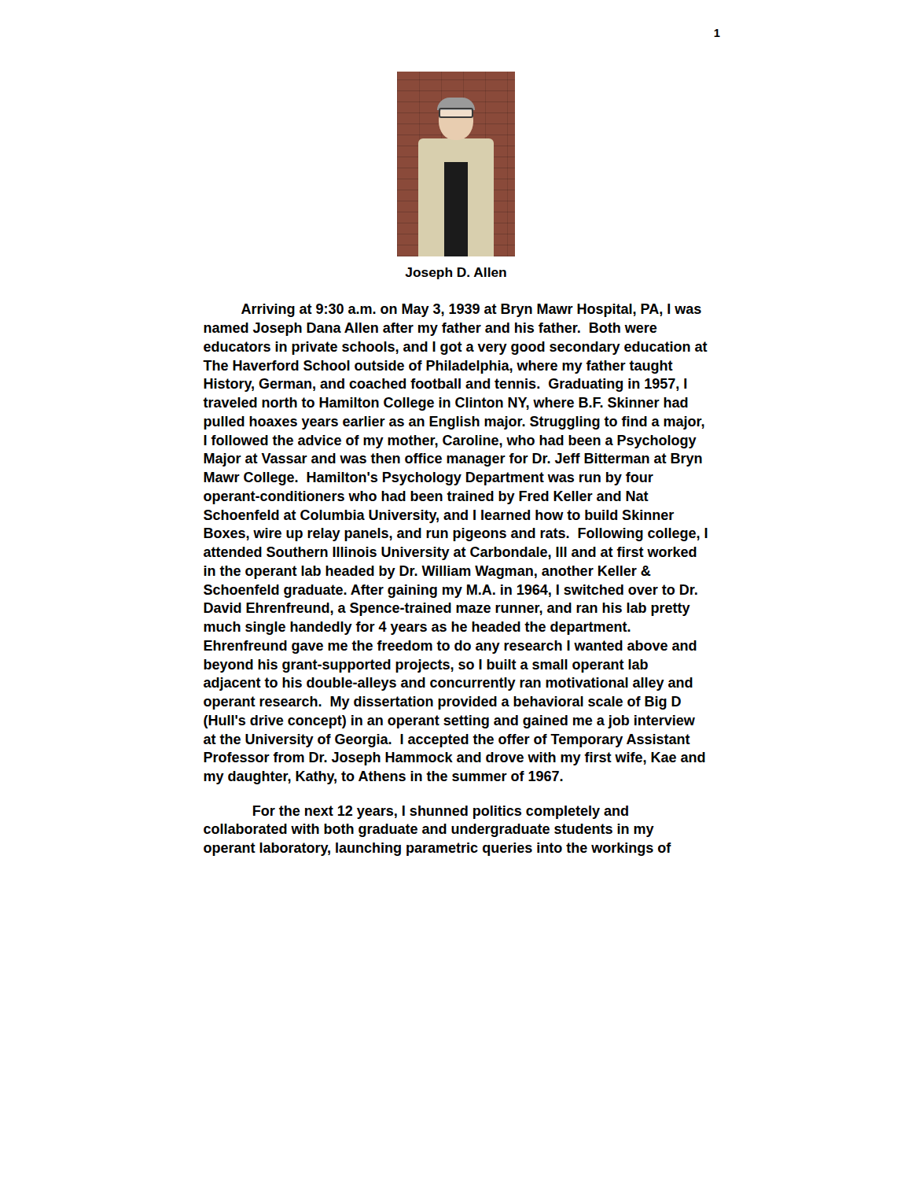1
Joseph D. Allen
Arriving at 9:30 a.m. on May 3, 1939 at Bryn Mawr Hospital, PA, I was named Joseph Dana Allen after my father and his father. Both were educators in private schools, and I got a very good secondary education at The Haverford School outside of Philadelphia, where my father taught History, German, and coached football and tennis. Graduating in 1957, I traveled north to Hamilton College in Clinton NY, where B.F. Skinner had pulled hoaxes years earlier as an English major. Struggling to find a major, I followed the advice of my mother, Caroline, who had been a Psychology Major at Vassar and was then office manager for Dr. Jeff Bitterman at Bryn Mawr College. Hamilton's Psychology Department was run by four operant-conditioners who had been trained by Fred Keller and Nat Schoenfeld at Columbia University, and I learned how to build Skinner Boxes, wire up relay panels, and run pigeons and rats. Following college, I attended Southern Illinois University at Carbondale, Ill and at first worked in the operant lab headed by Dr. William Wagman, another Keller & Schoenfeld graduate. After gaining my M.A. in 1964, I switched over to Dr. David Ehrenfreund, a Spence-trained maze runner, and ran his lab pretty much single handedly for 4 years as he headed the department. Ehrenfreund gave me the freedom to do any research I wanted above and beyond his grant-supported projects, so I built a small operant lab adjacent to his double-alleys and concurrently ran motivational alley and operant research. My dissertation provided a behavioral scale of Big D (Hull's drive concept) in an operant setting and gained me a job interview at the University of Georgia. I accepted the offer of Temporary Assistant Professor from Dr. Joseph Hammock and drove with my first wife, Kae and my daughter, Kathy, to Athens in the summer of 1967.
For the next 12 years, I shunned politics completely and collaborated with both graduate and undergraduate students in my operant laboratory, launching parametric queries into the workings of